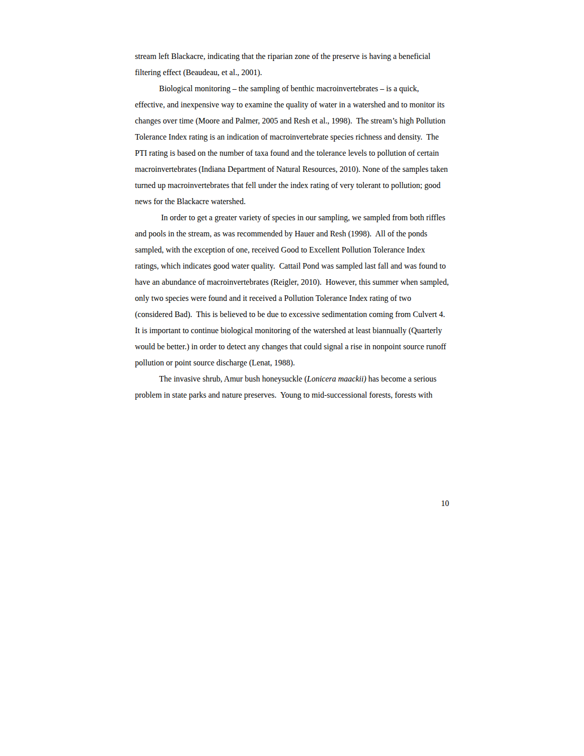stream left Blackacre, indicating that the riparian zone of the preserve is having a beneficial filtering effect (Beaudeau, et al., 2001).
Biological monitoring – the sampling of benthic macroinvertebrates – is a quick, effective, and inexpensive way to examine the quality of water in a watershed and to monitor its changes over time (Moore and Palmer, 2005 and Resh et al., 1998). The stream’s high Pollution Tolerance Index rating is an indication of macroinvertebrate species richness and density. The PTI rating is based on the number of taxa found and the tolerance levels to pollution of certain macroinvertebrates (Indiana Department of Natural Resources, 2010). None of the samples taken turned up macroinvertebrates that fell under the index rating of very tolerant to pollution; good news for the Blackacre watershed.
In order to get a greater variety of species in our sampling, we sampled from both riffles and pools in the stream, as was recommended by Hauer and Resh (1998). All of the ponds sampled, with the exception of one, received Good to Excellent Pollution Tolerance Index ratings, which indicates good water quality. Cattail Pond was sampled last fall and was found to have an abundance of macroinvertebrates (Reigler, 2010). However, this summer when sampled, only two species were found and it received a Pollution Tolerance Index rating of two (considered Bad). This is believed to be due to excessive sedimentation coming from Culvert 4. It is important to continue biological monitoring of the watershed at least biannually (Quarterly would be better.) in order to detect any changes that could signal a rise in nonpoint source runoff pollution or point source discharge (Lenat, 1988).
The invasive shrub, Amur bush honeysuckle (Lonicera maackii) has become a serious problem in state parks and nature preserves. Young to mid-successional forests, forests with
10